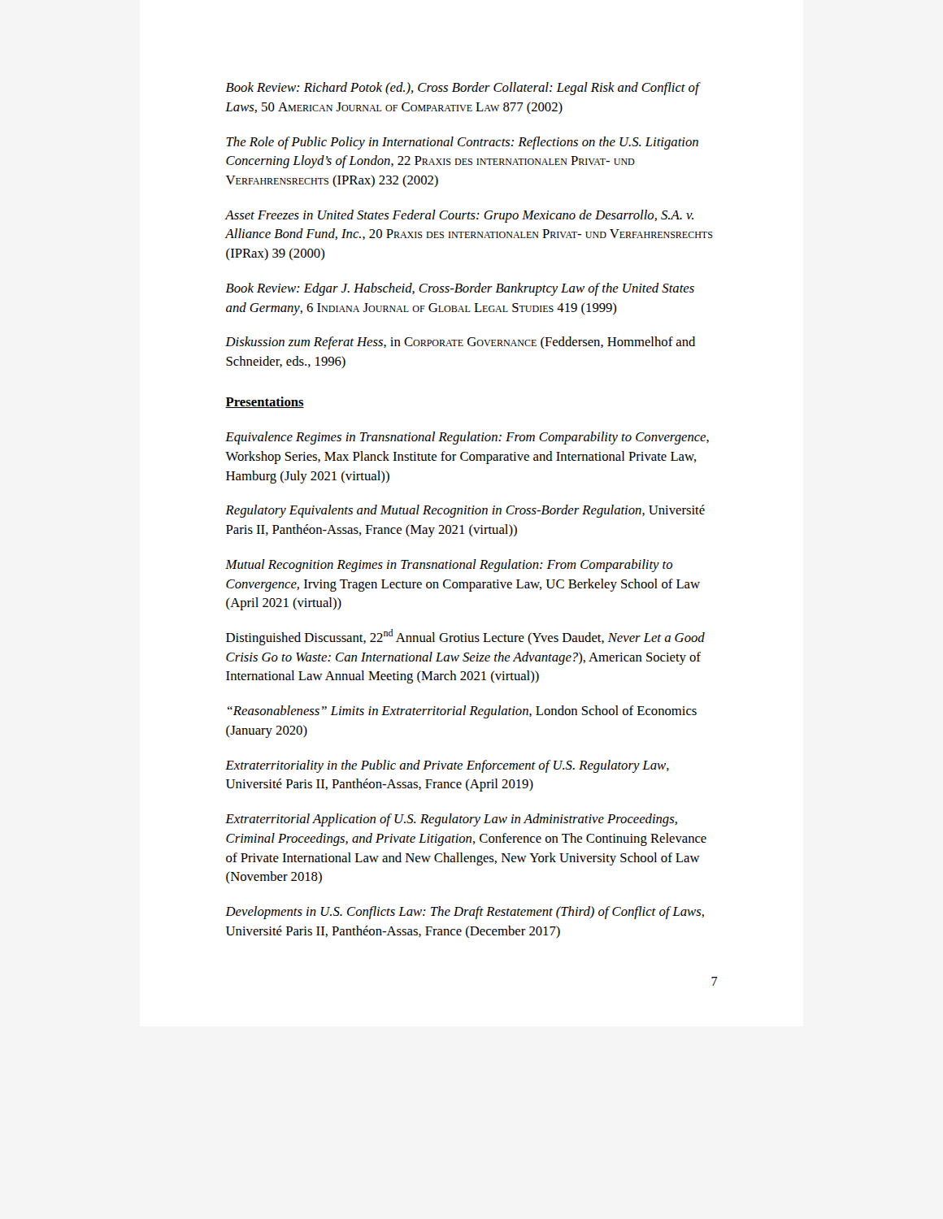Book Review: Richard Potok (ed.), Cross Border Collateral: Legal Risk and Conflict of Laws, 50 American Journal of Comparative Law 877 (2002)
The Role of Public Policy in International Contracts: Reflections on the U.S. Litigation Concerning Lloyd’s of London, 22 Praxis des internationalen Privat- und Verfahrensrechts (IPRax) 232 (2002)
Asset Freezes in United States Federal Courts: Grupo Mexicano de Desarrollo, S.A. v. Alliance Bond Fund, Inc., 20 Praxis des internationalen Privat- und Verfahrensrechts (IPRax) 39 (2000)
Book Review: Edgar J. Habscheid, Cross-Border Bankruptcy Law of the United States and Germany, 6 Indiana Journal of Global Legal Studies 419 (1999)
Diskussion zum Referat Hess, in Corporate Governance (Feddersen, Hommelhof and Schneider, eds., 1996)
Presentations
Equivalence Regimes in Transnational Regulation: From Comparability to Convergence, Workshop Series, Max Planck Institute for Comparative and International Private Law, Hamburg (July 2021 (virtual))
Regulatory Equivalents and Mutual Recognition in Cross-Border Regulation, Université Paris II, Panthéon-Assas, France (May 2021 (virtual))
Mutual Recognition Regimes in Transnational Regulation: From Comparability to Convergence, Irving Tragen Lecture on Comparative Law, UC Berkeley School of Law (April 2021 (virtual))
Distinguished Discussant, 22nd Annual Grotius Lecture (Yves Daudet, Never Let a Good Crisis Go to Waste: Can International Law Seize the Advantage?), American Society of International Law Annual Meeting (March 2021 (virtual))
“Reasonableness” Limits in Extraterritorial Regulation, London School of Economics (January 2020)
Extraterritoriality in the Public and Private Enforcement of U.S. Regulatory Law, Université Paris II, Panthéon-Assas, France (April 2019)
Extraterritorial Application of U.S. Regulatory Law in Administrative Proceedings, Criminal Proceedings, and Private Litigation, Conference on The Continuing Relevance of Private International Law and New Challenges, New York University School of Law (November 2018)
Developments in U.S. Conflicts Law: The Draft Restatement (Third) of Conflict of Laws, Université Paris II, Panthéon-Assas, France (December 2017)
7